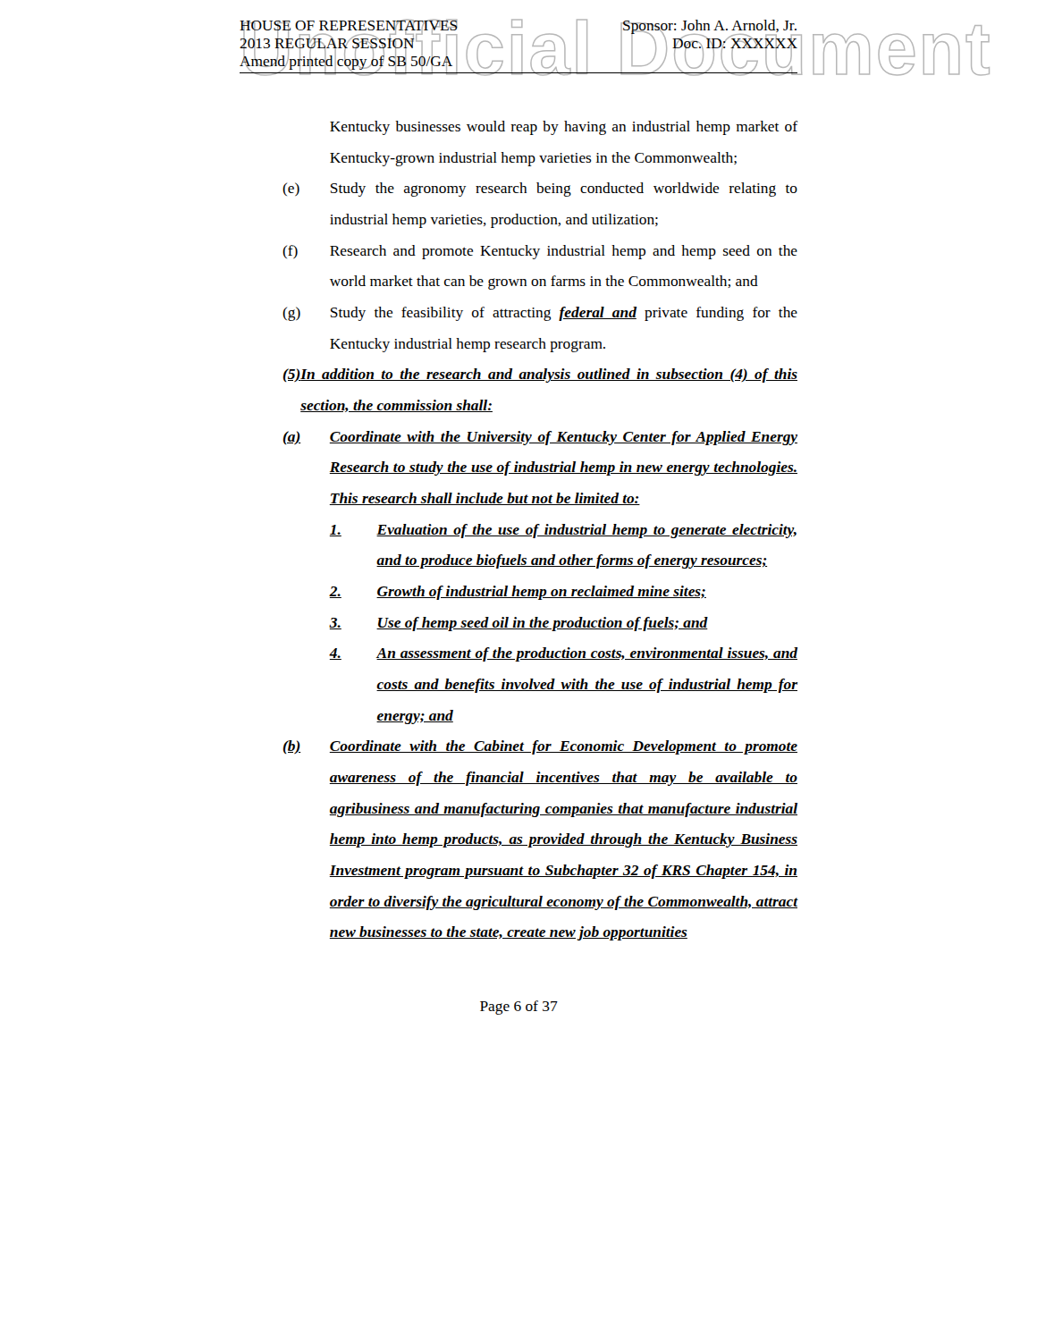Unofficial Document
HOUSE OF REPRESENTATIVES
Sponsor: John A. Arnold, Jr.
2013 REGULAR SESSION
Doc. ID: XXXXXX
Amend printed copy of SB 50/GA
Kentucky businesses would reap by having an industrial hemp market of Kentucky-grown industrial hemp varieties in the Commonwealth;
(e)
Study the agronomy research being conducted worldwide relating to industrial hemp varieties, production, and utilization;
(f)
Research and promote Kentucky industrial hemp and hemp seed on the world market that can be grown on farms in the Commonwealth; and
(g)
Study the feasibility of attracting federal and private funding for the Kentucky industrial hemp research program.
(5)
In addition to the research and analysis outlined in subsection (4) of this section, the commission shall:
(a)
Coordinate with the University of Kentucky Center for Applied Energy Research to study the use of industrial hemp in new energy technologies. This research shall include but not be limited to:
1.
Evaluation of the use of industrial hemp to generate electricity, and to produce biofuels and other forms of energy resources;
2.
Growth of industrial hemp on reclaimed mine sites;
3.
Use of hemp seed oil in the production of fuels; and
4.
An assessment of the production costs, environmental issues, and costs and benefits involved with the use of industrial hemp for energy; and
(b)
Coordinate with the Cabinet for Economic Development to promote awareness of the financial incentives that may be available to agribusiness and manufacturing companies that manufacture industrial hemp into hemp products, as provided through the Kentucky Business Investment program pursuant to Subchapter 32 of KRS Chapter 154, in order to diversify the agricultural economy of the Commonwealth, attract new businesses to the state, create new job opportunities
Page 6 of 37